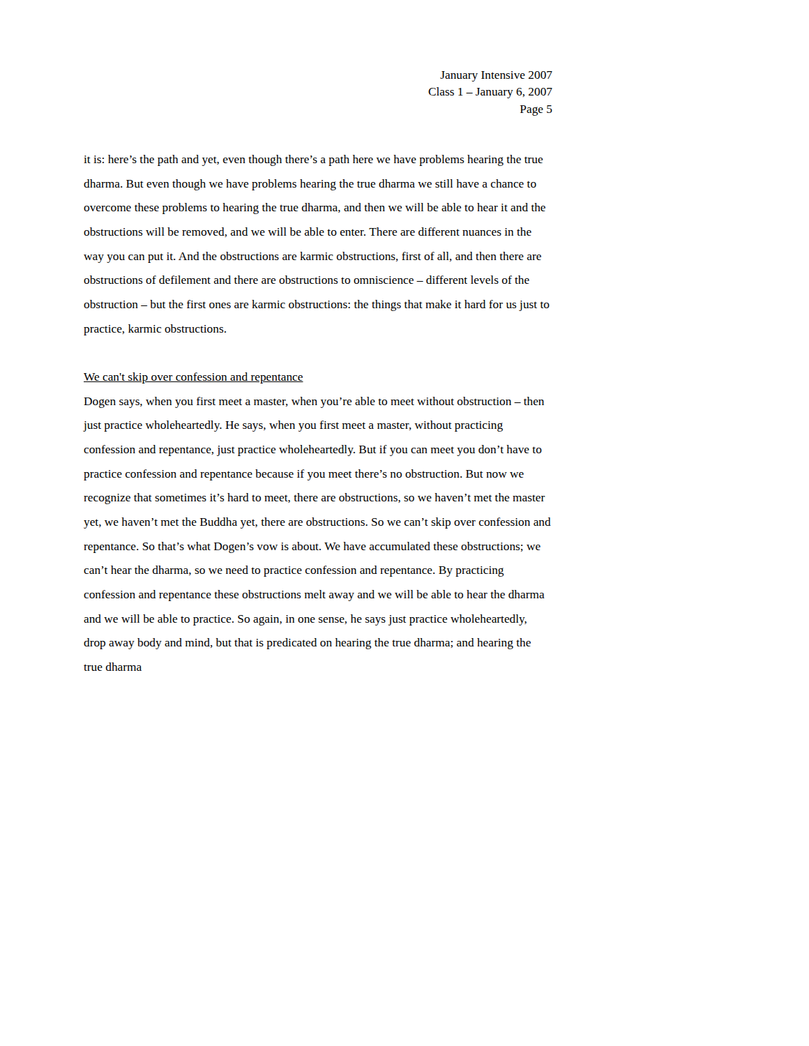January Intensive 2007
Class 1 – January 6, 2007
Page 5
it is: here’s the path and yet, even though there’s a path here we have problems hearing the true dharma. But even though we have problems hearing the true dharma we still have a chance to overcome these problems to hearing the true dharma, and then we will be able to hear it and the obstructions will be removed, and we will be able to enter. There are different nuances in the way you can put it. And the obstructions are karmic obstructions, first of all, and then there are obstructions of defilement and there are obstructions to omniscience – different levels of the obstruction – but the first ones are karmic obstructions: the things that make it hard for us just to practice, karmic obstructions.
We can't skip over confession and repentance
Dogen says, when you first meet a master, when you’re able to meet without obstruction – then just practice wholeheartedly. He says, when you first meet a master, without practicing confession and repentance, just practice wholeheartedly. But if you can meet you don’t have to practice confession and repentance because if you meet there’s no obstruction. But now we recognize that sometimes it’s hard to meet, there are obstructions, so we haven’t met the master yet, we haven’t met the Buddha yet, there are obstructions. So we can’t skip over confession and repentance. So that’s what Dogen’s vow is about. We have accumulated these obstructions; we can’t hear the dharma, so we need to practice confession and repentance. By practicing confession and repentance these obstructions melt away and we will be able to hear the dharma and we will be able to practice. So again, in one sense, he says just practice wholeheartedly, drop away body and mind, but that is predicated on hearing the true dharma; and hearing the true dharma